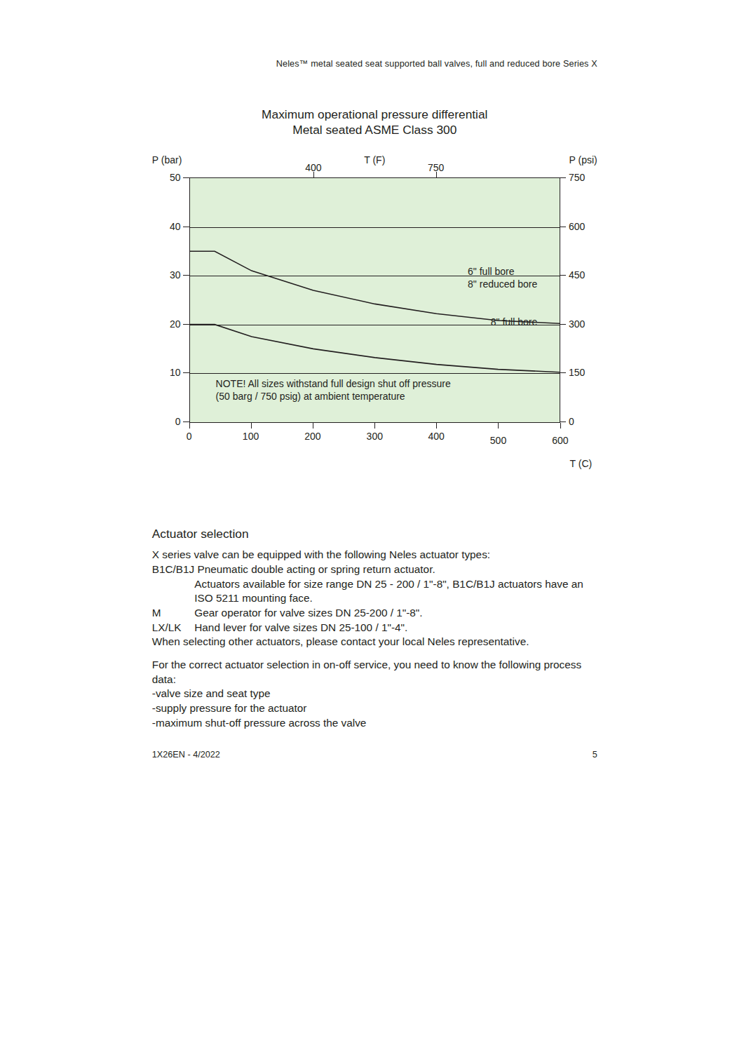Neles™ metal seated seat supported ball valves, full and reduced bore Series X
Maximum operational pressure differential
Metal seated ASME Class 300
P (bar)
T (F)
400 750
P (psi)
50 40 30 20 10 0
6" full bore
8" reduced bore
8" full bore
NOTE! All sizes withstand full design shut off pressure
(50 barg / 750 psig) at ambient temperature
750 600 450 300 150 0
0 100 200 300 400 500 600
T (C)
Actuator selection
X series valve can be equipped with the following Neles actuator types:
B1C/B1J Pneumatic double acting or spring return actuator.
Actuators available for size range DN 25 - 200 / 1"-8", B1C/B1J actuators have an ISO 5211 mounting face.
M
Gear operator for valve sizes DN 25-200 / 1"-8".
LX/LK
Hand lever for valve sizes DN 25-100 / 1"-4".
When selecting other actuators, please contact your local Neles representative.
For the correct actuator selection in on-off service, you need to know the following process data:
-valve size and seat type
-supply pressure for the actuator
-maximum shut-off pressure across the valve
1X26EN - 4/2022
5